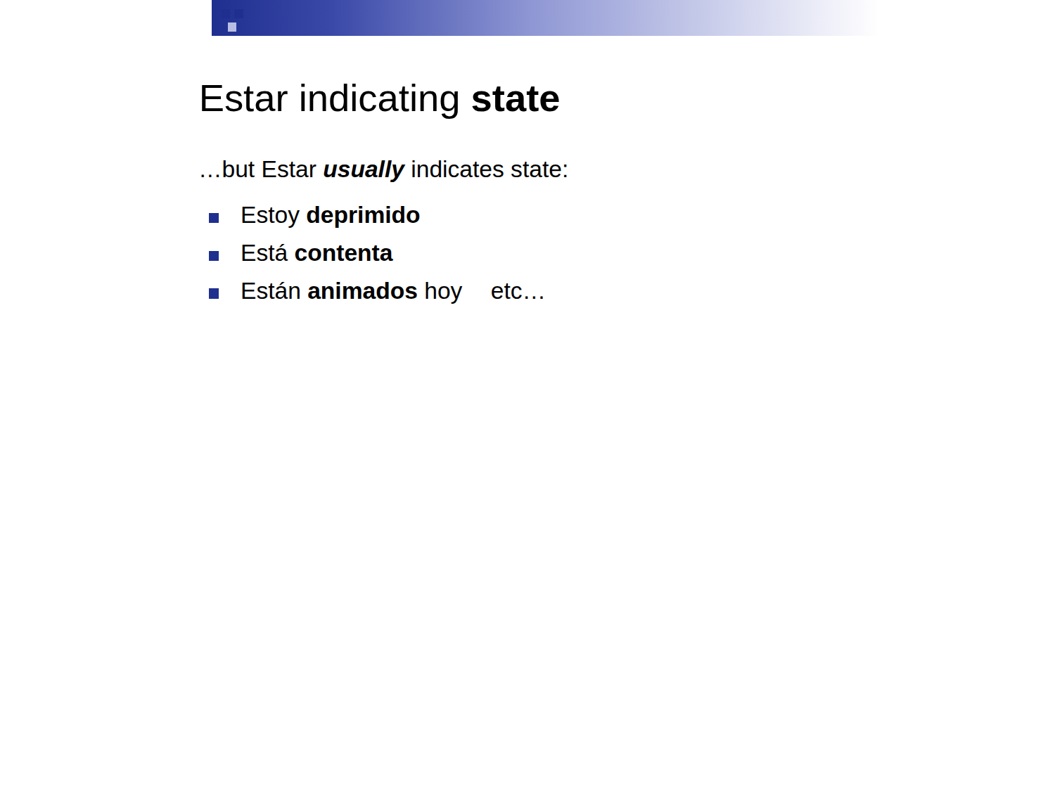Estar indicating state
…but Estar usually indicates state:
Estoy deprimido
Está contenta
Están animados hoy etc…